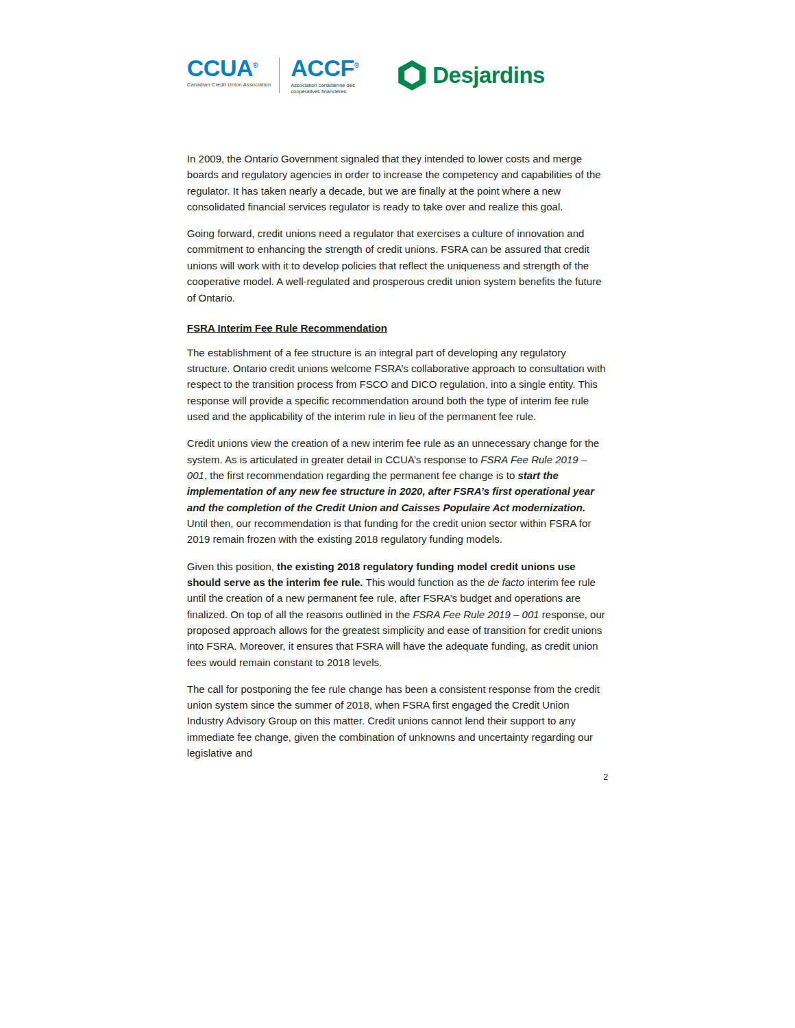CCUA®
Canadian Credit Union Association
ACCF®
Association canadienne des
coopératives financières
Desjardins
In 2009, the Ontario Government signaled that they intended to lower costs and merge boards and regulatory agencies in order to increase the competency and capabilities of the regulator. It has taken nearly a decade, but we are finally at the point where a new consolidated financial services regulator is ready to take over and realize this goal.
Going forward, credit unions need a regulator that exercises a culture of innovation and commitment to enhancing the strength of credit unions. FSRA can be assured that credit unions will work with it to develop policies that reflect the uniqueness and strength of the cooperative model. A well-regulated and prosperous credit union system benefits the future of Ontario.
FSRA Interim Fee Rule Recommendation
The establishment of a fee structure is an integral part of developing any regulatory structure. Ontario credit unions welcome FSRA’s collaborative approach to consultation with respect to the transition process from FSCO and DICO regulation, into a single entity. This response will provide a specific recommendation around both the type of interim fee rule used and the applicability of the interim rule in lieu of the permanent fee rule.
Credit unions view the creation of a new interim fee rule as an unnecessary change for the system. As is articulated in greater detail in CCUA’s response to FSRA Fee Rule 2019 – 001, the first recommendation regarding the permanent fee change is to start the implementation of any new fee structure in 2020, after FSRA’s first operational year and the completion of the Credit Union and Caisses Populaire Act modernization. Until then, our recommendation is that funding for the credit union sector within FSRA for 2019 remain frozen with the existing 2018 regulatory funding models.
Given this position, the existing 2018 regulatory funding model credit unions use should serve as the interim fee rule. This would function as the de facto interim fee rule until the creation of a new permanent fee rule, after FSRA’s budget and operations are finalized. On top of all the reasons outlined in the FSRA Fee Rule 2019 – 001 response, our proposed approach allows for the greatest simplicity and ease of transition for credit unions into FSRA. Moreover, it ensures that FSRA will have the adequate funding, as credit union fees would remain constant to 2018 levels.
The call for postponing the fee rule change has been a consistent response from the credit union system since the summer of 2018, when FSRA first engaged the Credit Union Industry Advisory Group on this matter. Credit unions cannot lend their support to any immediate fee change, given the combination of unknowns and uncertainty regarding our legislative and
2